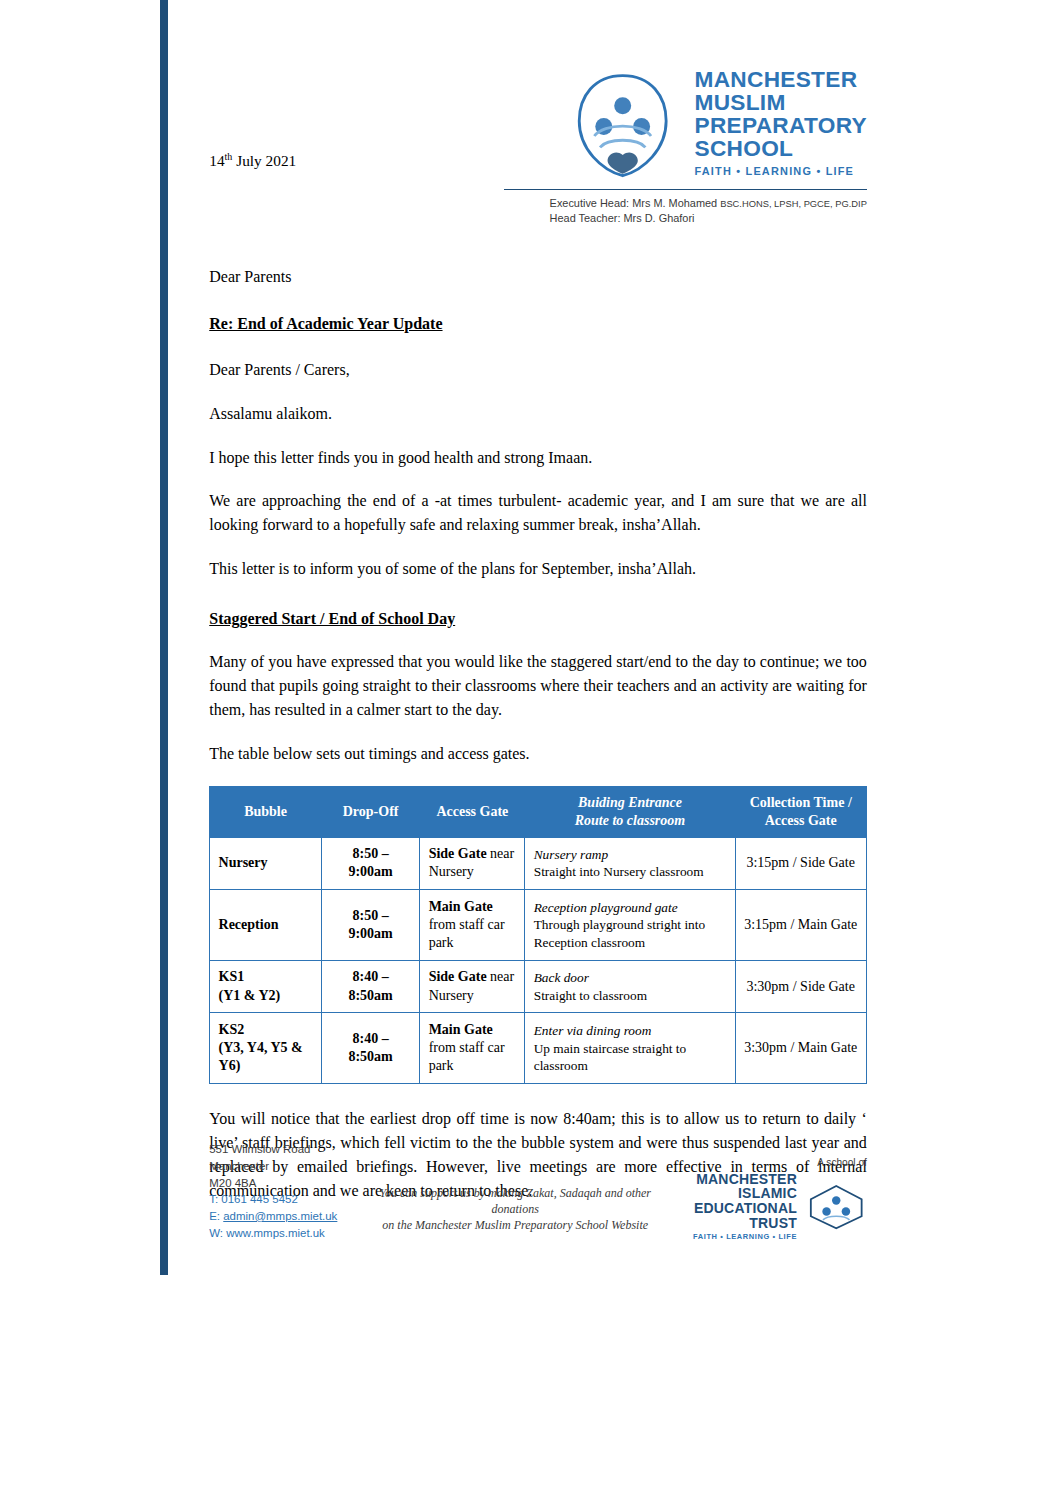14th July 2021
MANCHESTER MUSLIM PREPARATORY SCHOOL FAITH • LEARNING • LIFE
Executive Head: Mrs M. Mohamed BSC.HONS, LPSH, PGCE, PG.DIP
Head Teacher: Mrs D. Ghafori
Dear Parents
Re: End of Academic Year Update
Dear Parents / Carers,
Assalamu alaikom.
I hope this letter finds you in good health and strong Imaan.
We are approaching the end of a -at times turbulent- academic year, and I am sure that we are all looking forward to a hopefully safe and relaxing summer break, insha’Allah.
This letter is to inform you of some of the plans for September, insha’Allah.
Staggered Start / End of School Day
Many of you have expressed that you would like the staggered start/end to the day to continue; we too found that pupils going straight to their classrooms where their teachers and an activity are waiting for them, has resulted in a calmer start to the day.
The table below sets out timings and access gates.
| Bubble | Drop-Off | Access Gate | Buiding Entrance Route to classroom | Collection Time / Access Gate |
| --- | --- | --- | --- | --- |
| Nursery | 8:50 – 9:00am | Side Gate near Nursery | Nursery ramp Straight into Nursery classroom | 3:15pm / Side Gate |
| Reception | 8:50 – 9:00am | Main Gate from staff car park | Reception playground gate Through playground stright into Reception classroom | 3:15pm / Main Gate |
| KS1 (Y1 & Y2) | 8:40 – 8:50am | Side Gate near Nursery | Back door Straight to classroom | 3:30pm / Side Gate |
| KS2 (Y3, Y4, Y5 & Y6) | 8:40 – 8:50am | Main Gate from staff car park | Enter via dining room Up main staircase straight to classroom | 3:30pm / Main Gate |
You will notice that the earliest drop off time is now 8:40am; this is to allow us to return to daily ‘ live’ staff briefings, which fell victim to the the bubble system and were thus suspended last year and replaced by emailed briefings. However, live meetings are more effective in terms of internal communication and we are keen to return to these.
551 Wilmslow Road
Manchester
M20 4BA
T: 0161 445 5452
E: admin@mmps.miet.uk
W: www.mmps.miet.uk
You can support us by making Zakat, Sadaqah and other donations
on the Manchester Muslim Preparatory School Website
A school of
MANCHESTER
ISLAMIC
EDUCATIONAL
TRUST FAITH • LEARNING • LIFE